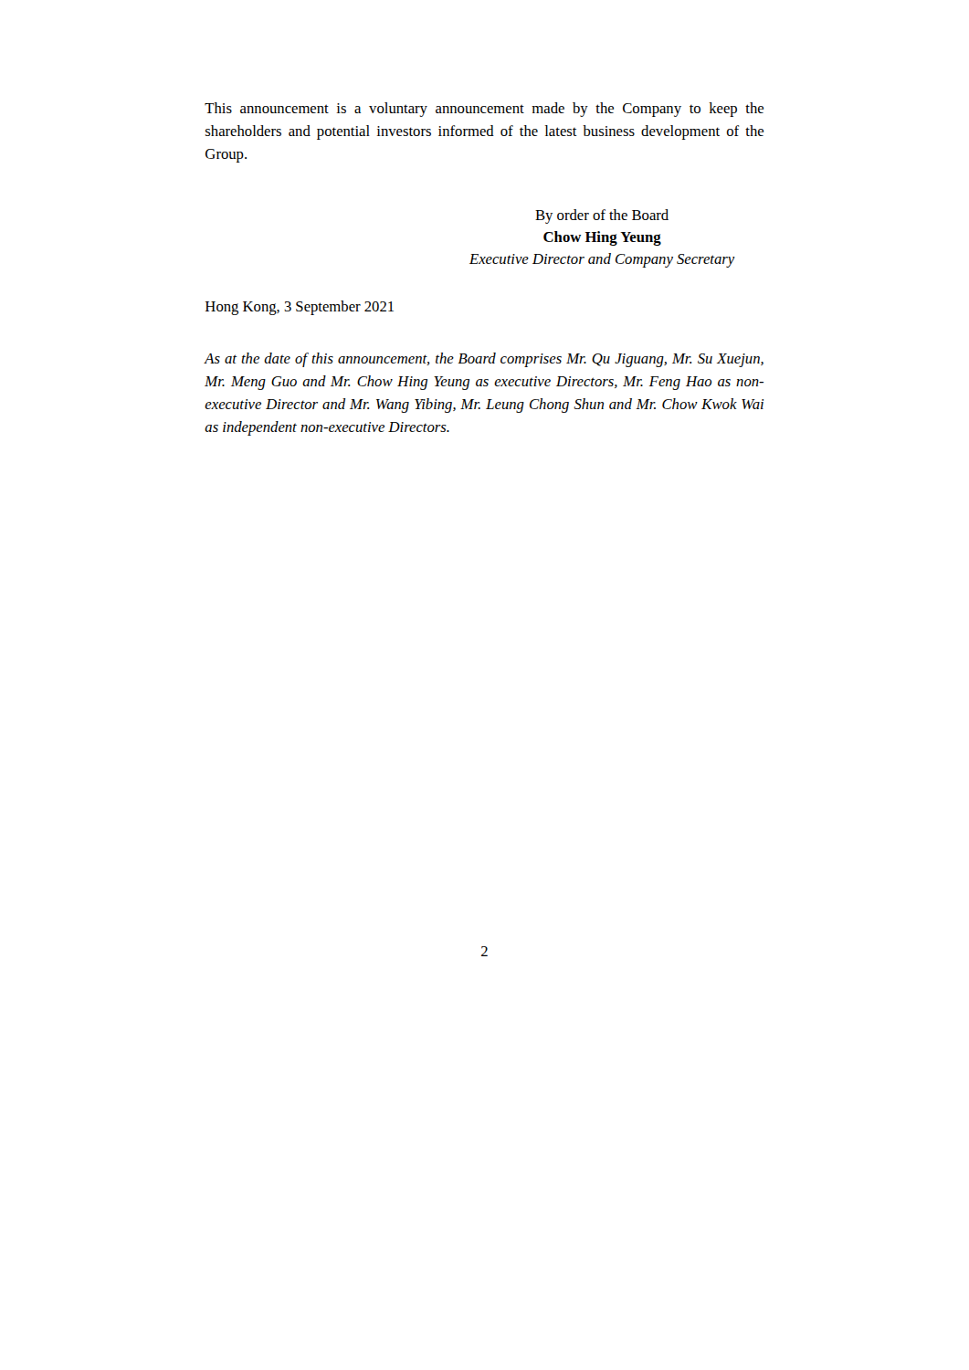This announcement is a voluntary announcement made by the Company to keep the shareholders and potential investors informed of the latest business development of the Group.
By order of the Board Chow Hing Yeung Executive Director and Company Secretary
Hong Kong, 3 September 2021
As at the date of this announcement, the Board comprises Mr. Qu Jiguang, Mr. Su Xuejun, Mr. Meng Guo and Mr. Chow Hing Yeung as executive Directors, Mr. Feng Hao as non-executive Director and Mr. Wang Yibing, Mr. Leung Chong Shun and Mr. Chow Kwok Wai as independent non-executive Directors.
2